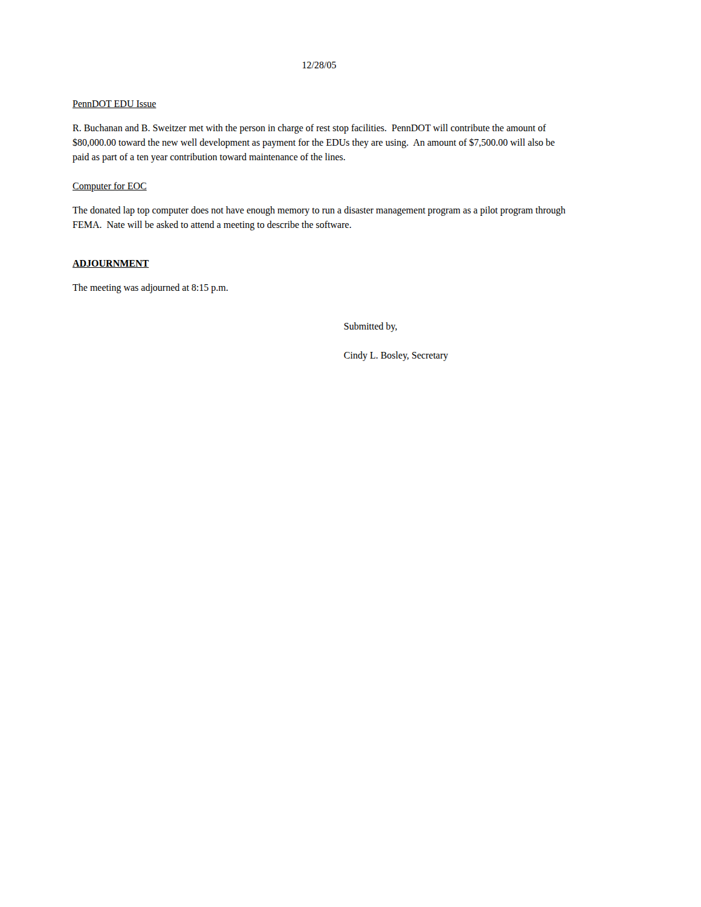12/28/05
PennDOT EDU Issue
R. Buchanan and B. Sweitzer met with the person in charge of rest stop facilities. PennDOT will contribute the amount of $80,000.00 toward the new well development as payment for the EDUs they are using. An amount of $7,500.00 will also be paid as part of a ten year contribution toward maintenance of the lines.
Computer for EOC
The donated lap top computer does not have enough memory to run a disaster management program as a pilot program through FEMA. Nate will be asked to attend a meeting to describe the software.
ADJOURNMENT
The meeting was adjourned at 8:15 p.m.
Submitted by,
Cindy L. Bosley, Secretary